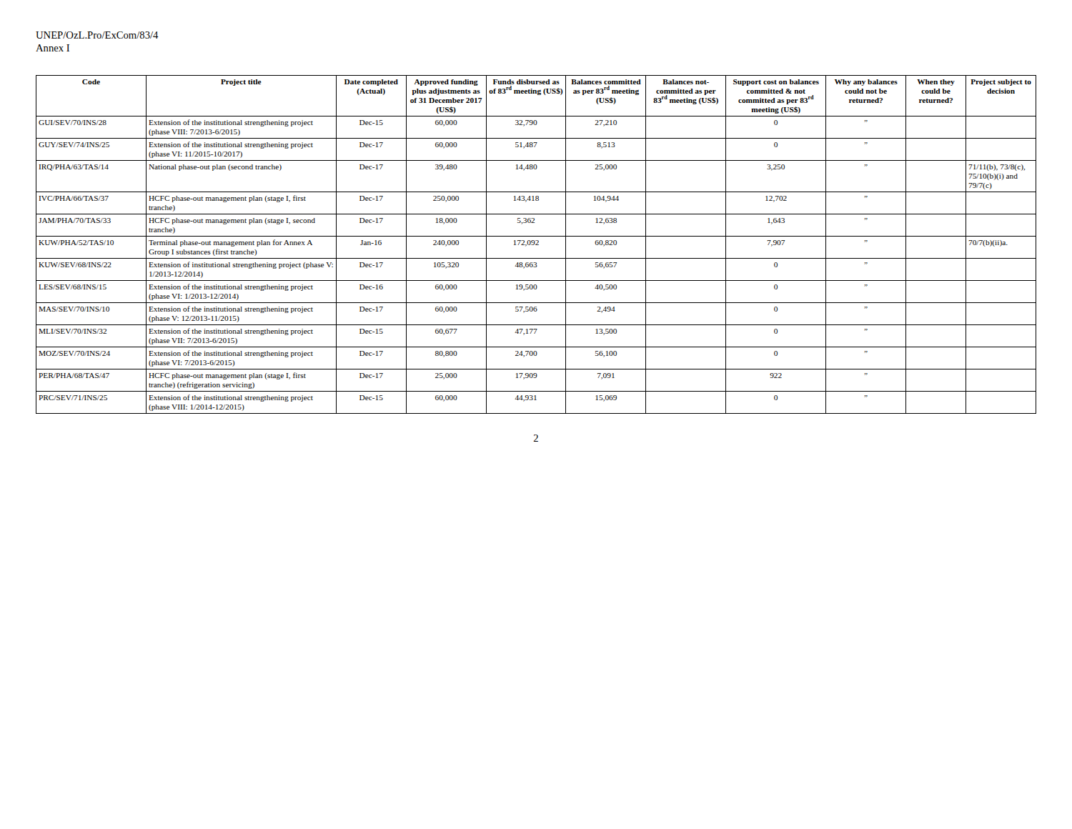UNEP/OzL.Pro/ExCom/83/4
Annex I
| Code | Project title | Date completed (Actual) | Approved funding plus adjustments as of 31 December 2017 (US$) | Funds disbursed as of 83 rd meeting (US$) | Balances committed as per 83 rd meeting (US$) | Balances not-committed as per 83 rd meeting (US$) | Support cost on balances committed & not committed as per 83 rd meeting (US$) | Why any balances could not be returned? | When they could be returned? | Project subject to decision |
| --- | --- | --- | --- | --- | --- | --- | --- | --- | --- | --- |
| GUI/SEV/70/INS/28 | Extension of the institutional strengthening project (phase VIII: 7/2013-6/2015) | Dec-15 | 60,000 | 32,790 | 27,210 | | 0 | ” | | |
| GUY/SEV/74/INS/25 | Extension of the institutional strengthening project (phase VI: 11/2015-10/2017) | Dec-17 | 60,000 | 51,487 | 8,513 | | 0 | ” | | |
| IRQ/PHA/63/TAS/14 | National phase-out plan (second tranche) | Dec-17 | 39,480 | 14,480 | 25,000 | | 3,250 | ” | | 71/11(b), 73/8(c), 75/10(b)(i) and 79/7(c) |
| IVC/PHA/66/TAS/37 | HCFC phase-out management plan (stage I, first tranche) | Dec-17 | 250,000 | 143,418 | 104,944 | | 12,702 | ” | | |
| JAM/PHA/70/TAS/33 | HCFC phase-out management plan (stage I, second tranche) | Dec-17 | 18,000 | 5,362 | 12,638 | | 1,643 | ” | | |
| KUW/PHA/52/TAS/10 | Terminal phase-out management plan for Annex A Group I substances (first tranche) | Jan-16 | 240,000 | 172,092 | 60,820 | | 7,907 | ” | | 70/7(b)(ii)a. |
| KUW/SEV/68/INS/22 | Extension of institutional strengthening project (phase V: 1/2013-12/2014) | Dec-17 | 105,320 | 48,663 | 56,657 | | 0 | ” | | |
| LES/SEV/68/INS/15 | Extension of the institutional strengthening project (phase VI: 1/2013-12/2014) | Dec-16 | 60,000 | 19,500 | 40,500 | | 0 | ” | | |
| MAS/SEV/70/INS/10 | Extension of the institutional strengthening project (phase V: 12/2013-11/2015) | Dec-17 | 60,000 | 57,506 | 2,494 | | 0 | ” | | |
| MLI/SEV/70/INS/32 | Extension of the institutional strengthening project (phase VII: 7/2013-6/2015) | Dec-15 | 60,677 | 47,177 | 13,500 | | 0 | ” | | |
| MOZ/SEV/70/INS/24 | Extension of the institutional strengthening project (phase VI: 7/2013-6/2015) | Dec-17 | 80,800 | 24,700 | 56,100 | | 0 | ” | | |
| PER/PHA/68/TAS/47 | HCFC phase-out management plan (stage I, first tranche) (refrigeration servicing) | Dec-17 | 25,000 | 17,909 | 7,091 | | 922 | ” | | |
| PRC/SEV/71/INS/25 | Extension of the institutional strengthening project (phase VIII: 1/2014-12/2015) | Dec-15 | 60,000 | 44,931 | 15,069 | | 0 | ” | | |
2